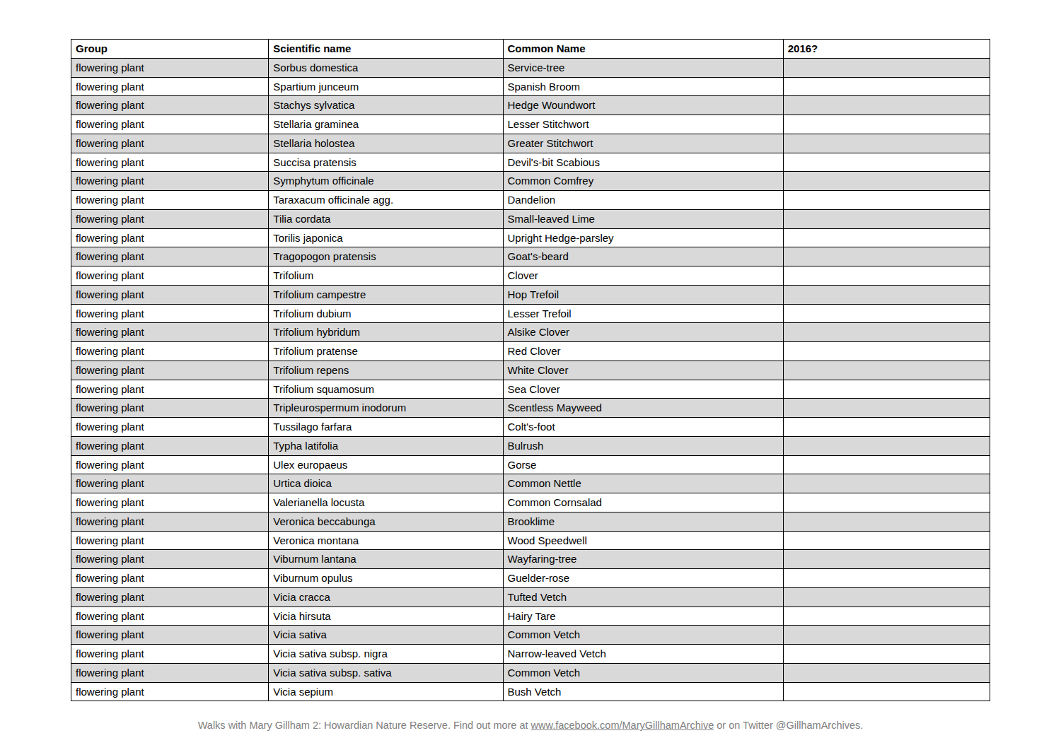| Group | Scientific name | Common Name | 2016? |
| --- | --- | --- | --- |
| flowering plant | Sorbus domestica | Service-tree | |
| flowering plant | Spartium junceum | Spanish Broom | |
| flowering plant | Stachys sylvatica | Hedge Woundwort | |
| flowering plant | Stellaria graminea | Lesser Stitchwort | |
| flowering plant | Stellaria holostea | Greater Stitchwort | |
| flowering plant | Succisa pratensis | Devil's-bit Scabious | |
| flowering plant | Symphytum officinale | Common Comfrey | |
| flowering plant | Taraxacum officinale agg. | Dandelion | |
| flowering plant | Tilia cordata | Small-leaved Lime | |
| flowering plant | Torilis japonica | Upright Hedge-parsley | |
| flowering plant | Tragopogon pratensis | Goat's-beard | |
| flowering plant | Trifolium | Clover | |
| flowering plant | Trifolium campestre | Hop Trefoil | |
| flowering plant | Trifolium dubium | Lesser Trefoil | |
| flowering plant | Trifolium hybridum | Alsike Clover | |
| flowering plant | Trifolium pratense | Red Clover | |
| flowering plant | Trifolium repens | White Clover | |
| flowering plant | Trifolium squamosum | Sea Clover | |
| flowering plant | Tripleurospermum inodorum | Scentless Mayweed | |
| flowering plant | Tussilago farfara | Colt's-foot | |
| flowering plant | Typha latifolia | Bulrush | |
| flowering plant | Ulex europaeus | Gorse | |
| flowering plant | Urtica dioica | Common Nettle | |
| flowering plant | Valerianella locusta | Common Cornsalad | |
| flowering plant | Veronica beccabunga | Brooklime | |
| flowering plant | Veronica montana | Wood Speedwell | |
| flowering plant | Viburnum lantana | Wayfaring-tree | |
| flowering plant | Viburnum opulus | Guelder-rose | |
| flowering plant | Vicia cracca | Tufted Vetch | |
| flowering plant | Vicia hirsuta | Hairy Tare | |
| flowering plant | Vicia sativa | Common Vetch | |
| flowering plant | Vicia sativa subsp. nigra | Narrow-leaved Vetch | |
| flowering plant | Vicia sativa subsp. sativa | Common Vetch | |
| flowering plant | Vicia sepium | Bush Vetch | |
Walks with Mary Gillham 2: Howardian Nature Reserve. Find out more at www.facebook.com/MaryGillhamArchive or on Twitter @GillhamArchives.